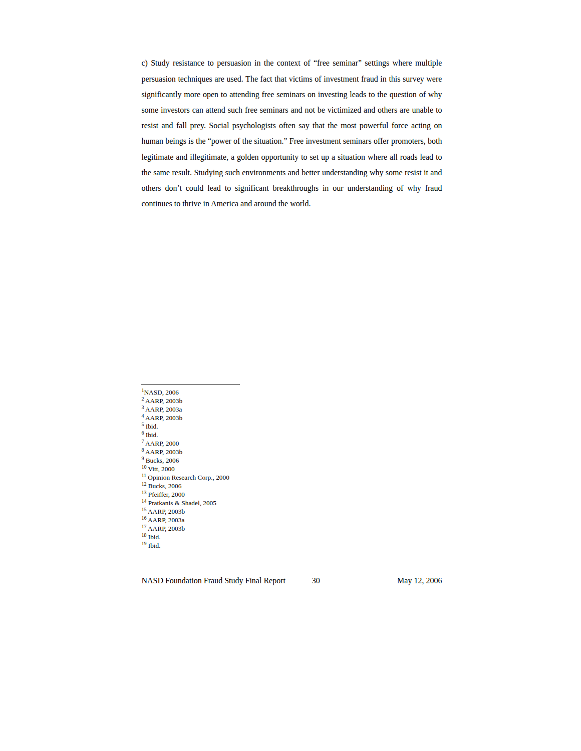c) Study resistance to persuasion in the context of “free seminar” settings where multiple persuasion techniques are used. The fact that victims of investment fraud in this survey were significantly more open to attending free seminars on investing leads to the question of why some investors can attend such free seminars and not be victimized and others are unable to resist and fall prey. Social psychologists often say that the most powerful force acting on human beings is the “power of the situation.” Free investment seminars offer promoters, both legitimate and illegitimate, a golden opportunity to set up a situation where all roads lead to the same result. Studying such environments and better understanding why some resist it and others don’t could lead to significant breakthroughs in our understanding of why fraud continues to thrive in America and around the world.
1NASD, 2006
2 AARP, 2003b
3 AARP, 2003a
4 AARP, 2003b
5 Ibid.
6 Ibid.
7 AARP, 2000
8 AARP, 2003b
9 Bucks, 2006
10 Vitt, 2000
11 Opinion Research Corp., 2000
12 Bucks, 2006
13 Pfeiffer, 2000
14 Pratkanis & Shadel, 2005
15 AARP, 2003b
16 AARP, 2003a
17 AARP, 2003b
18 Ibid.
19 Ibid.
NASD Foundation Fraud Study Final Report 30 May 12, 2006